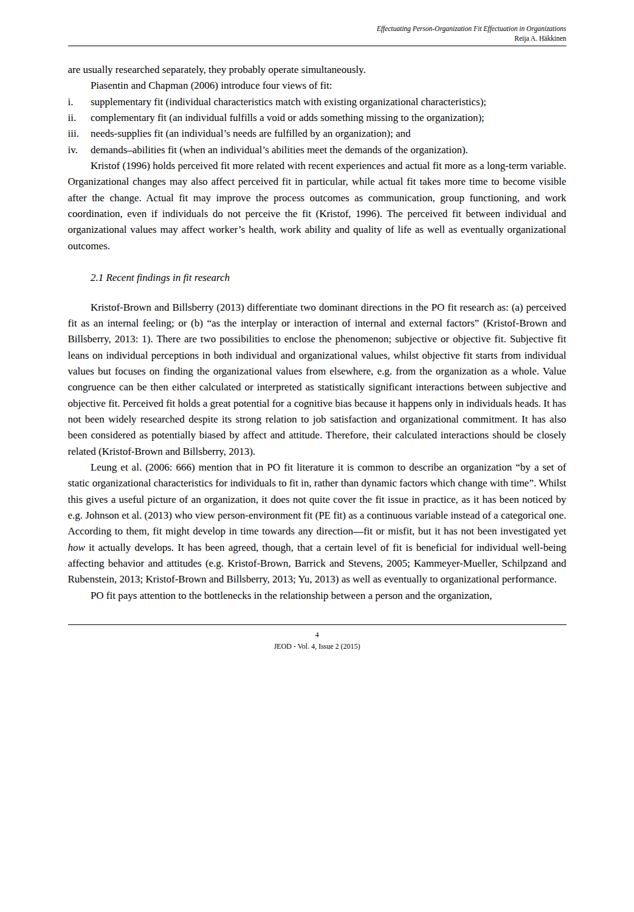Effectuating Person-Organization Fit Effectuation in Organizations
Reija A. Häkkinen
are usually researched separately, they probably operate simultaneously.
Piasentin and Chapman (2006) introduce four views of fit:
i. supplementary fit (individual characteristics match with existing organizational characteristics);
ii. complementary fit (an individual fulfills a void or adds something missing to the organization);
iii. needs-supplies fit (an individual’s needs are fulfilled by an organization); and
iv. demands–abilities fit (when an individual’s abilities meet the demands of the organization).
Kristof (1996) holds perceived fit more related with recent experiences and actual fit more as a long-term variable. Organizational changes may also affect perceived fit in particular, while actual fit takes more time to become visible after the change. Actual fit may improve the process outcomes as communication, group functioning, and work coordination, even if individuals do not perceive the fit (Kristof, 1996). The perceived fit between individual and organizational values may affect worker’s health, work ability and quality of life as well as eventually organizational outcomes.
2.1 Recent findings in fit research
Kristof-Brown and Billsberry (2013) differentiate two dominant directions in the PO fit research as: (a) perceived fit as an internal feeling; or (b) “as the interplay or interaction of internal and external factors” (Kristof-Brown and Billsberry, 2013: 1). There are two possibilities to enclose the phenomenon; subjective or objective fit. Subjective fit leans on individual perceptions in both individual and organizational values, whilst objective fit starts from individual values but focuses on finding the organizational values from elsewhere, e.g. from the organization as a whole. Value congruence can be then either calculated or interpreted as statistically significant interactions between subjective and objective fit. Perceived fit holds a great potential for a cognitive bias because it happens only in individuals heads. It has not been widely researched despite its strong relation to job satisfaction and organizational commitment. It has also been considered as potentially biased by affect and attitude. Therefore, their calculated interactions should be closely related (Kristof-Brown and Billsberry, 2013).
Leung et al. (2006: 666) mention that in PO fit literature it is common to describe an organization “by a set of static organizational characteristics for individuals to fit in, rather than dynamic factors which change with time”. Whilst this gives a useful picture of an organization, it does not quite cover the fit issue in practice, as it has been noticed by e.g. Johnson et al. (2013) who view person-environment fit (PE fit) as a continuous variable instead of a categorical one. According to them, fit might develop in time towards any direction—fit or misfit, but it has not been investigated yet how it actually develops. It has been agreed, though, that a certain level of fit is beneficial for individual well-being affecting behavior and attitudes (e.g. Kristof-Brown, Barrick and Stevens, 2005; Kammeyer-Mueller, Schilpzand and Rubenstein, 2013; Kristof-Brown and Billsberry, 2013; Yu, 2013) as well as eventually to organizational performance.
PO fit pays attention to the bottlenecks in the relationship between a person and the organization,
4 JEOD - Vol. 4, Issue 2 (2015)